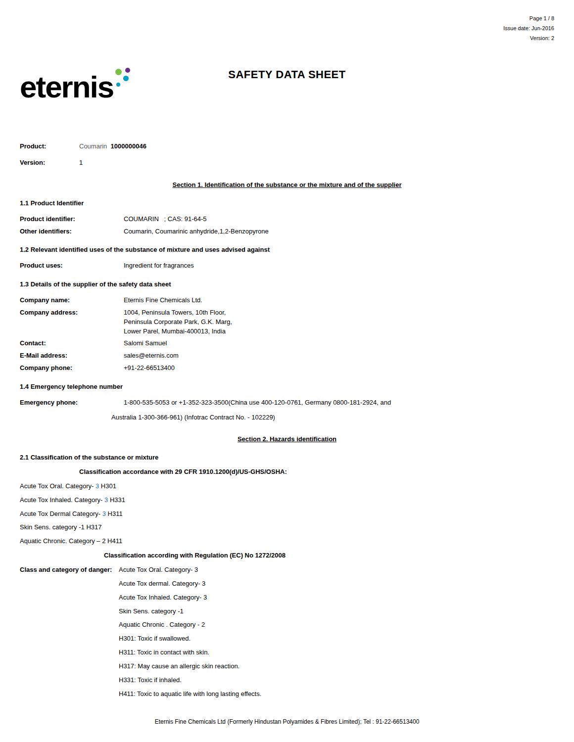Page 1 / 8
Issue date: Jun-2016
Version: 2
eternis
SAFETY DATA SHEET
Product:
Coumarin 1000000046
Version:
1
Section 1. Identification of the substance or the mixture and of the supplier
1.1 Product Identifier
| Product identifier: | COUMARIN ; CAS: 91-64-5 |
| Other identifiers: | Coumarin, Coumarinic anhydride,1,2-Benzopyrone |
1.2 Relevant identified uses of the substance of mixture and uses advised against
| Product uses: | Ingredient for fragrances |
1.3 Details of the supplier of the safety data sheet
| Company name: | Eternis Fine Chemicals Ltd. |
| Company address: | 1004, Peninsula Towers, 10th Floor, Peninsula Corporate Park, G.K. Marg, Lower Parel, Mumbai-400013, India |
| Contact: | Salomi Samuel |
| E-Mail address: | sales@eternis.com |
| Company phone: | +91-22-66513400 |
1.4 Emergency telephone number
| Emergency phone: | 1-800-535-5053 or +1-352-323-3500(China use 400-120-0761, Germany 0800-181-2924, and |
Australia 1-300-366-961) (Infotrac Contract No. - 102229)
Section 2. Hazards identification
2.1 Classification of the substance or mixture
Classification accordance with 29 CFR 1910.1200(d)/US-GHS/OSHA:
Acute Tox Oral. Category- 3 H301
Acute Tox Inhaled. Category- 3 H331
Acute Tox Dermal Category- 3 H311
Skin Sens. category -1 H317
Aquatic Chronic. Category – 2 H411
Classification according with Regulation (EC) No 1272/2008
| Class and category of danger: | Acute Tox Oral. Category- 3 Acute Tox dermal. Category- 3 Acute Tox Inhaled. Category- 3 Skin Sens. category -1 Aquatic Chronic . Category - 2 H301: Toxic if swallowed. H311: Toxic in contact with skin. H317: May cause an allergic skin reaction. H331: Toxic if inhaled. H411: Toxic to aquatic life with long lasting effects. |
Eternis Fine Chemicals Ltd (Formerly Hindustan Polyamides & Fibres Limited); Tel : 91-22-66513400